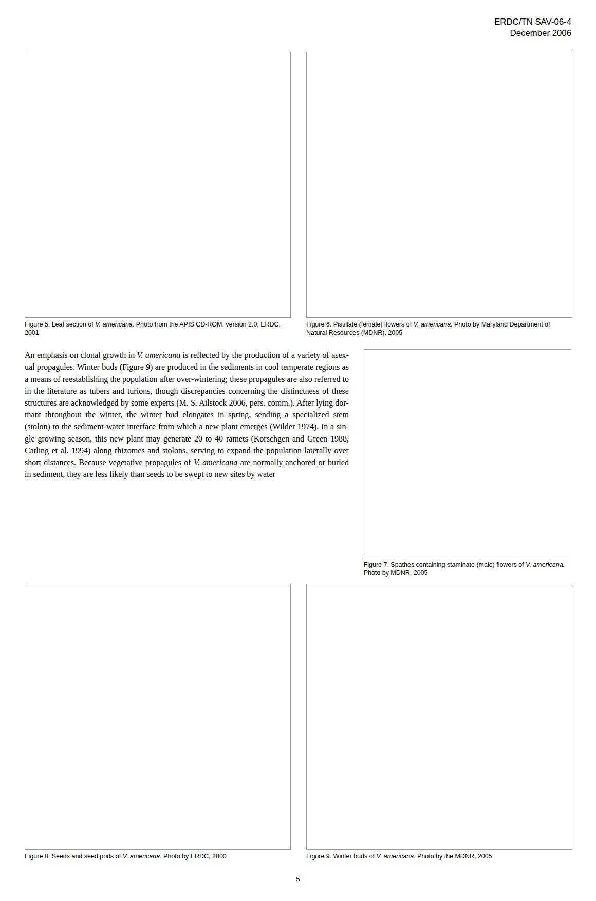ERDC/TN SAV-06-4
December 2006
Figure 5. Leaf section of V. americana. Photo from the APIS CD-ROM, version 2.0; ERDC, 2001
Figure 6. Pistillate (female) flowers of V. americana. Photo by Maryland Department of Natural Resources (MDNR), 2005
Figure 7. Spathes containing staminate (male) flowers of V. americana. Photo by MDNR, 2005
An emphasis on clonal growth in V. americana is reflected by the production of a variety of asexual propagules. Winter buds (Figure 9) are produced in the sediments in cool temperate regions as a means of reestablishing the population after over-wintering; these propagules are also referred to in the literature as tubers and turions, though discrepancies concerning the distinctness of these structures are acknowledged by some experts (M. S. Ailstock 2006, pers. comm.). After lying dormant throughout the winter, the winter bud elongates in spring, sending a specialized stem (stolon) to the sediment-water interface from which a new plant emerges (Wilder 1974). In a single growing season, this new plant may generate 20 to 40 ramets (Korschgen and Green 1988, Catling et al. 1994) along rhizomes and stolons, serving to expand the population laterally over short distances. Because vegetative propagules of V. americana are normally anchored or buried in sediment, they are less likely than seeds to be swept to new sites by water
Figure 8. Seeds and seed pods of V. americana. Photo by ERDC, 2000
Figure 9. Winter buds of V. americana. Photo by the MDNR, 2005
5